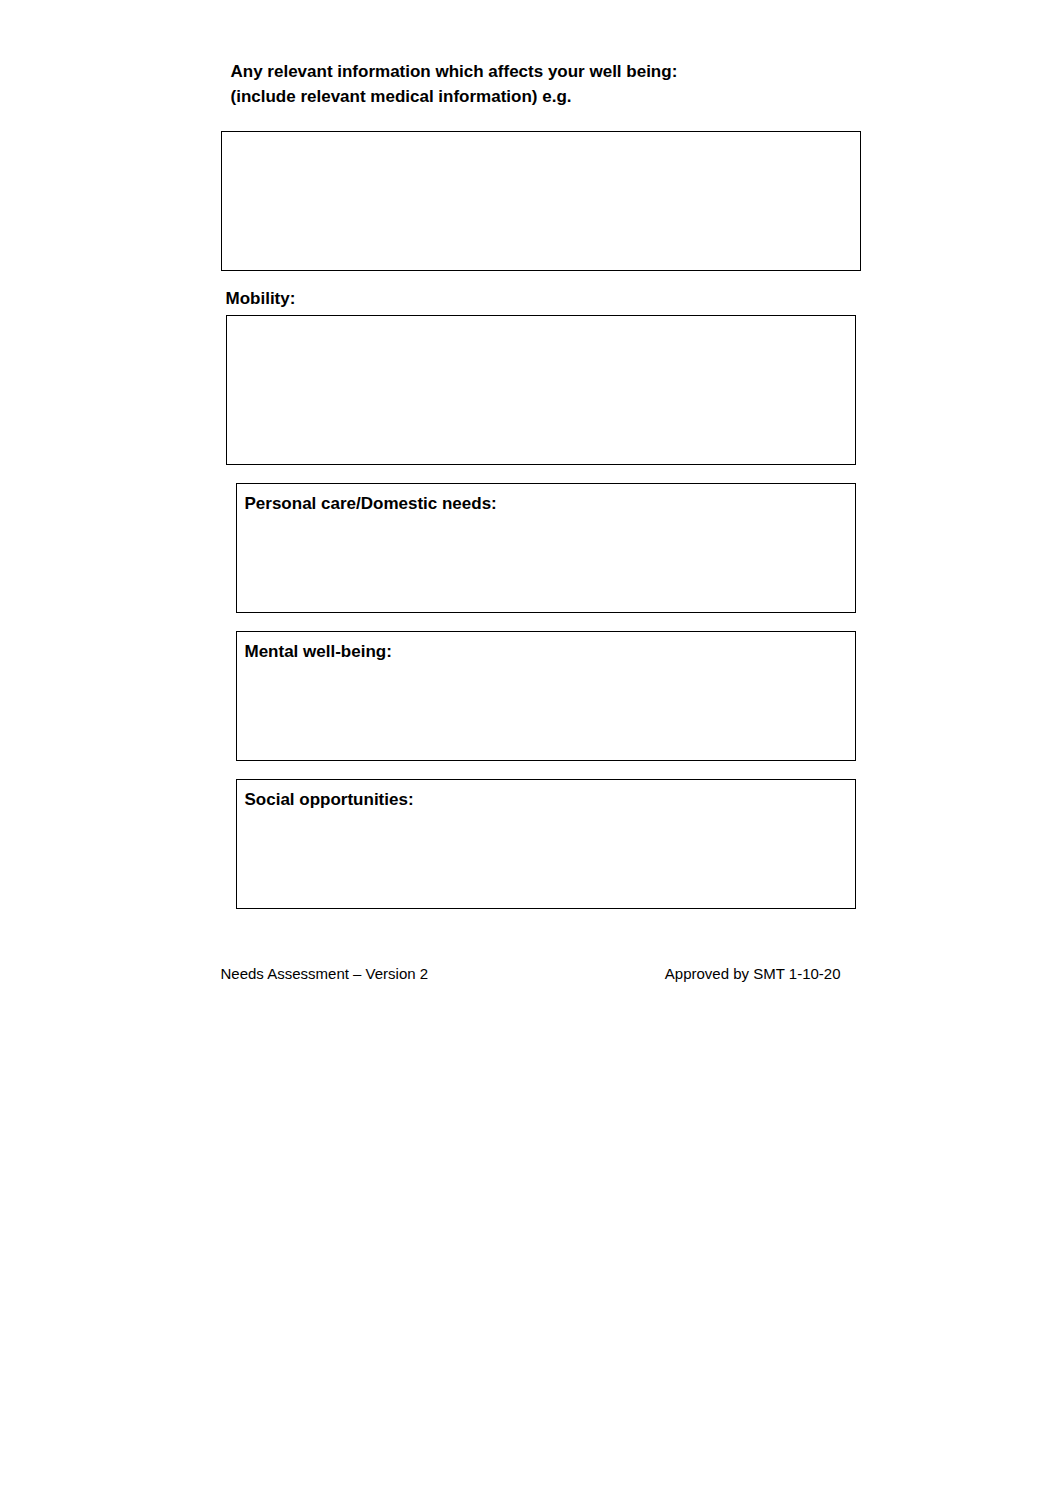Any relevant information which affects your well being:
(include relevant medical information) e.g.
Mobility:
Personal care/Domestic needs:
Mental well-being:
Social opportunities:
Needs Assessment – Version 2 Approved by SMT 1-10-20